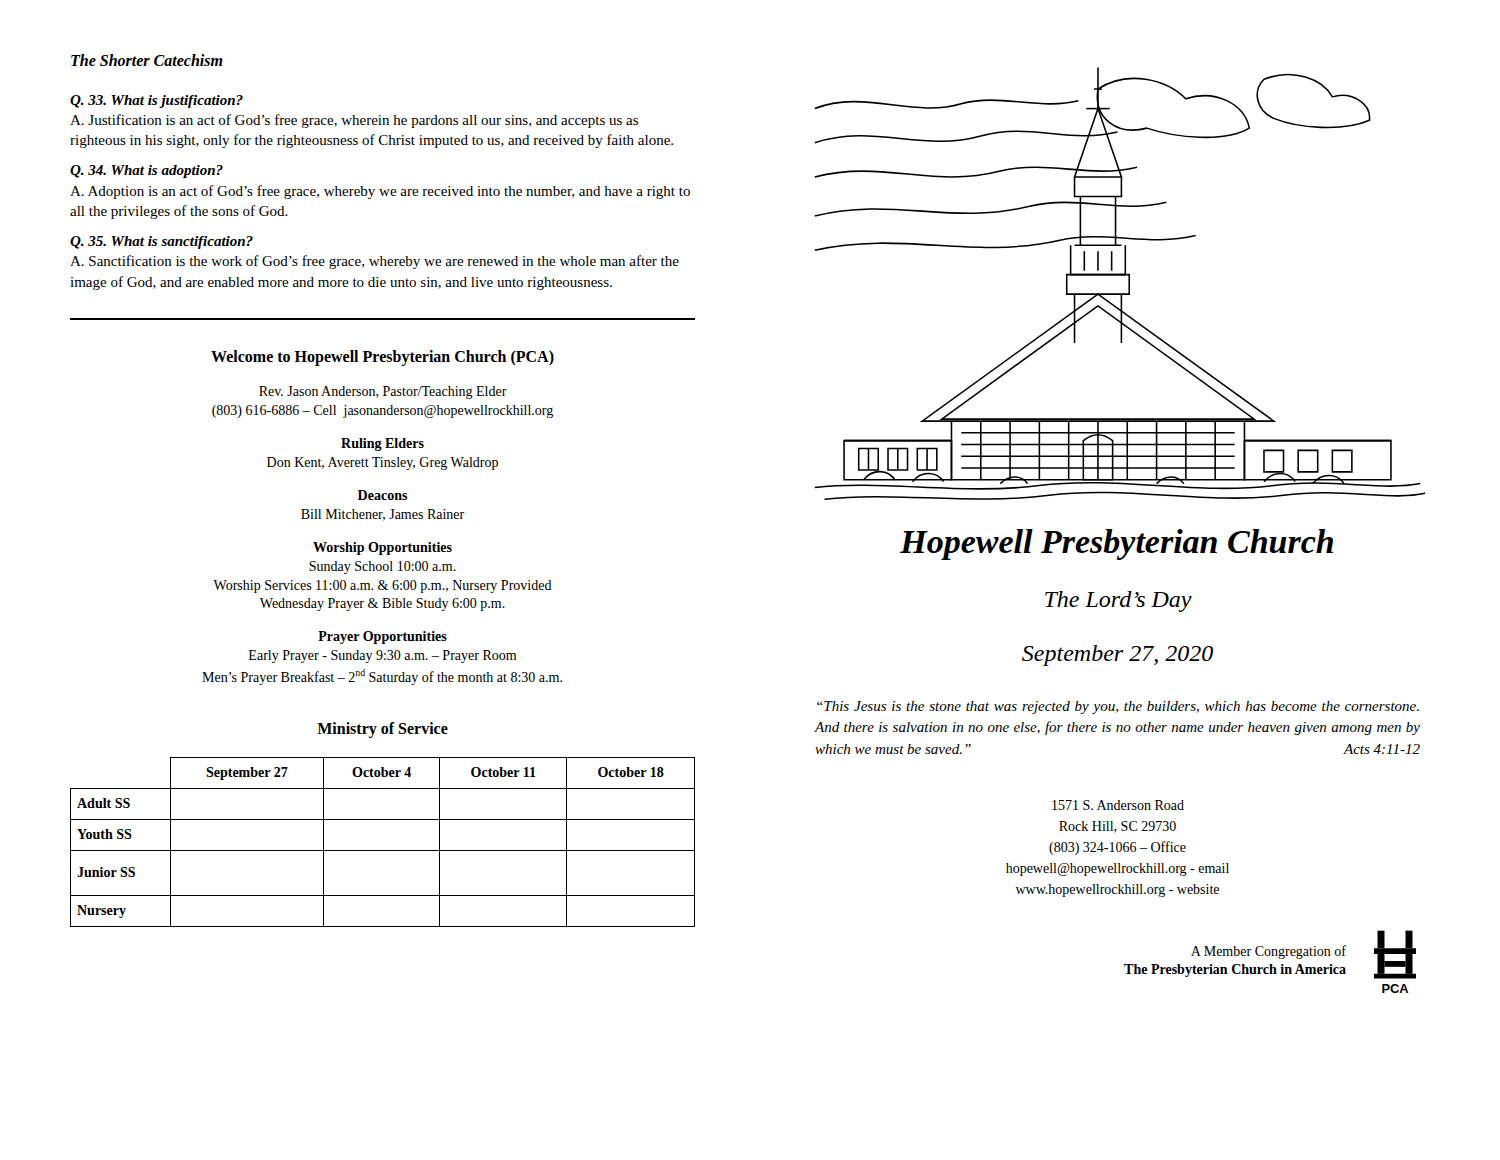The Shorter Catechism
Q. 33. What is justification?
A. Justification is an act of God’s free grace, wherein he pardons all our sins, and accepts us as righteous in his sight, only for the righteousness of Christ imputed to us, and received by faith alone.
Q. 34. What is adoption?
A. Adoption is an act of God’s free grace, whereby we are received into the number, and have a right to all the privileges of the sons of God.
Q. 35. What is sanctification?
A. Sanctification is the work of God’s free grace, whereby we are renewed in the whole man after the image of God, and are enabled more and more to die unto sin, and live unto righteousness.
Welcome to Hopewell Presbyterian Church (PCA)
Rev. Jason Anderson, Pastor/Teaching Elder
(803) 616-6886 – Cell jasonanderson@hopewellrockhill.org
Ruling Elders
Don Kent, Averett Tinsley, Greg Waldrop
Deacons
Bill Mitchener, James Rainer
Worship Opportunities
Sunday School 10:00 a.m.
Worship Services 11:00 a.m. & 6:00 p.m., Nursery Provided
Wednesday Prayer & Bible Study 6:00 p.m.
Prayer Opportunities
Early Prayer - Sunday 9:30 a.m. – Prayer Room
Men’s Prayer Breakfast – 2nd Saturday of the month at 8:30 a.m.
Ministry of Service
| | September 27 | October 4 | October 11 | October 18 |
| --- | --- | --- | --- | --- |
| Adult SS | | | | |
| Youth SS | | | | |
| Junior SS | | | | |
| Nursery | | | | |
Hopewell Presbyterian Church
The Lord’s Day
September 27, 2020
“This Jesus is the stone that was rejected by you, the builders, which has become the cornerstone. And there is salvation in no one else, for there is no other name under heaven given among men by which we must be saved.”Acts 4:11-12
1571 S. Anderson Road
Rock Hill, SC 29730
(803) 324-1066 – Office
hopewell@hopewellrockhill.org - email
www.hopewellrockhill.org - website
A Member Congregation of
The Presbyterian Church in America
PCA